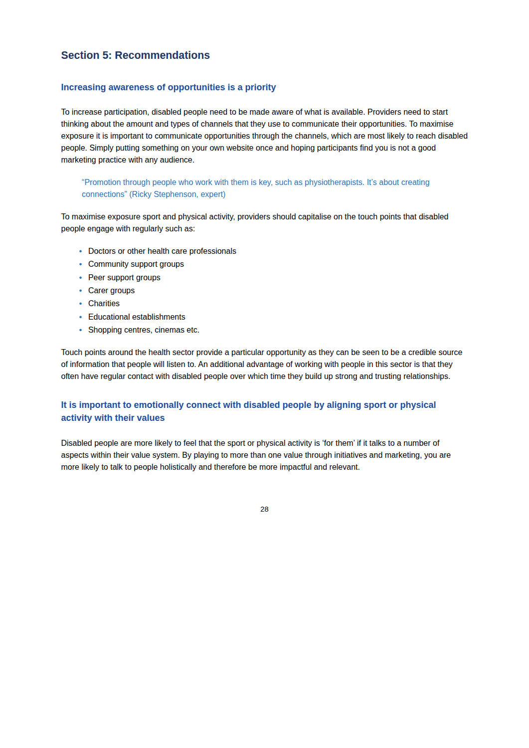Section 5: Recommendations
Increasing awareness of opportunities is a priority
To increase participation, disabled people need to be made aware of what is available. Providers need to start thinking about the amount and types of channels that they use to communicate their opportunities. To maximise exposure it is important to communicate opportunities through the channels, which are most likely to reach disabled people. Simply putting something on your own website once and hoping participants find you is not a good marketing practice with any audience.
“Promotion through people who work with them is key, such as physiotherapists. It’s about creating connections” (Ricky Stephenson, expert)
To maximise exposure sport and physical activity, providers should capitalise on the touch points that disabled people engage with regularly such as:
Doctors or other health care professionals
Community support groups
Peer support groups
Carer groups
Charities
Educational establishments
Shopping centres, cinemas etc.
Touch points around the health sector provide a particular opportunity as they can be seen to be a credible source of information that people will listen to. An additional advantage of working with people in this sector is that they often have regular contact with disabled people over which time they build up strong and trusting relationships.
It is important to emotionally connect with disabled people by aligning sport or physical activity with their values
Disabled people are more likely to feel that the sport or physical activity is ‘for them’ if it talks to a number of aspects within their value system. By playing to more than one value through initiatives and marketing, you are more likely to talk to people holistically and therefore be more impactful and relevant.
28